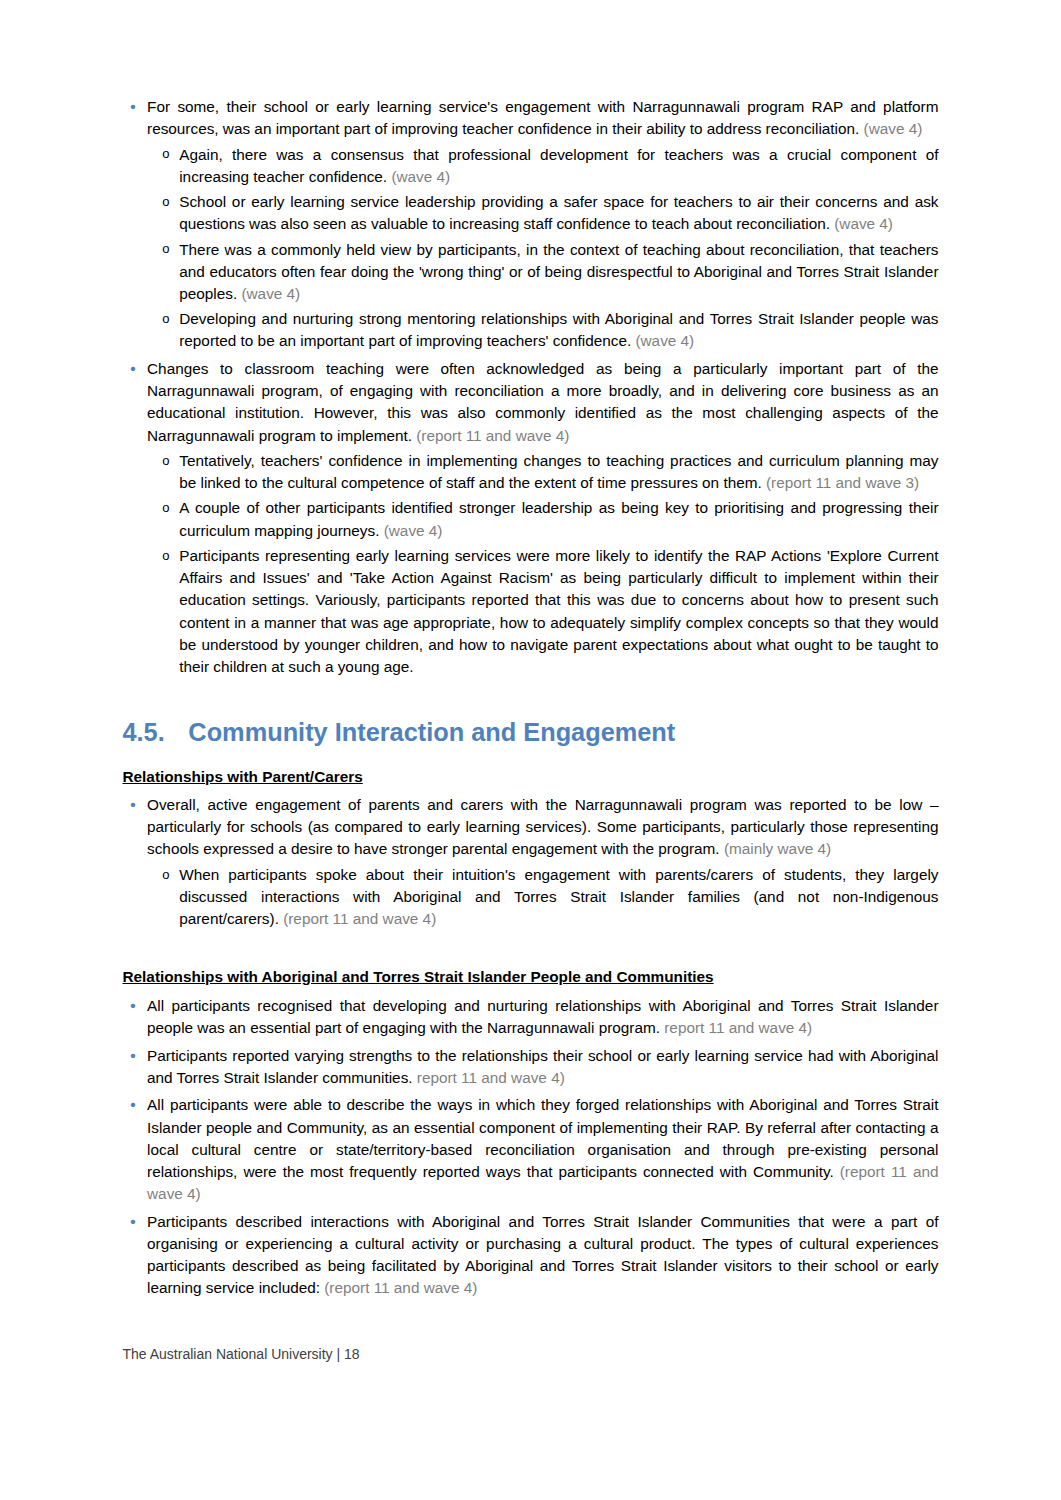For some, their school or early learning service's engagement with Narragunnawali program RAP and platform resources, was an important part of improving teacher confidence in their ability to address reconciliation. (wave 4)
Again, there was a consensus that professional development for teachers was a crucial component of increasing teacher confidence. (wave 4)
School or early learning service leadership providing a safer space for teachers to air their concerns and ask questions was also seen as valuable to increasing staff confidence to teach about reconciliation. (wave 4)
There was a commonly held view by participants, in the context of teaching about reconciliation, that teachers and educators often fear doing the 'wrong thing' or of being disrespectful to Aboriginal and Torres Strait Islander peoples. (wave 4)
Developing and nurturing strong mentoring relationships with Aboriginal and Torres Strait Islander people was reported to be an important part of improving teachers' confidence. (wave 4)
Changes to classroom teaching were often acknowledged as being a particularly important part of the Narragunnawali program, of engaging with reconciliation a more broadly, and in delivering core business as an educational institution. However, this was also commonly identified as the most challenging aspects of the Narragunnawali program to implement. (report 11 and wave 4)
Tentatively, teachers' confidence in implementing changes to teaching practices and curriculum planning may be linked to the cultural competence of staff and the extent of time pressures on them. (report 11 and wave 3)
A couple of other participants identified stronger leadership as being key to prioritising and progressing their curriculum mapping journeys. (wave 4)
Participants representing early learning services were more likely to identify the RAP Actions 'Explore Current Affairs and Issues' and 'Take Action Against Racism' as being particularly difficult to implement within their education settings. Variously, participants reported that this was due to concerns about how to present such content in a manner that was age appropriate, how to adequately simplify complex concepts so that they would be understood by younger children, and how to navigate parent expectations about what ought to be taught to their children at such a young age.
4.5. Community Interaction and Engagement
Relationships with Parent/Carers
Overall, active engagement of parents and carers with the Narragunnawali program was reported to be low – particularly for schools (as compared to early learning services). Some participants, particularly those representing schools expressed a desire to have stronger parental engagement with the program. (mainly wave 4)
When participants spoke about their intuition's engagement with parents/carers of students, they largely discussed interactions with Aboriginal and Torres Strait Islander families (and not non-Indigenous parent/carers). (report 11 and wave 4)
Relationships with Aboriginal and Torres Strait Islander People and Communities
All participants recognised that developing and nurturing relationships with Aboriginal and Torres Strait Islander people was an essential part of engaging with the Narragunnawali program. report 11 and wave 4)
Participants reported varying strengths to the relationships their school or early learning service had with Aboriginal and Torres Strait Islander communities. report 11 and wave 4)
All participants were able to describe the ways in which they forged relationships with Aboriginal and Torres Strait Islander people and Community, as an essential component of implementing their RAP. By referral after contacting a local cultural centre or state/territory-based reconciliation organisation and through pre-existing personal relationships, were the most frequently reported ways that participants connected with Community. (report 11 and wave 4)
Participants described interactions with Aboriginal and Torres Strait Islander Communities that were a part of organising or experiencing a cultural activity or purchasing a cultural product. The types of cultural experiences participants described as being facilitated by Aboriginal and Torres Strait Islander visitors to their school or early learning service included: (report 11 and wave 4)
The Australian National University | 18